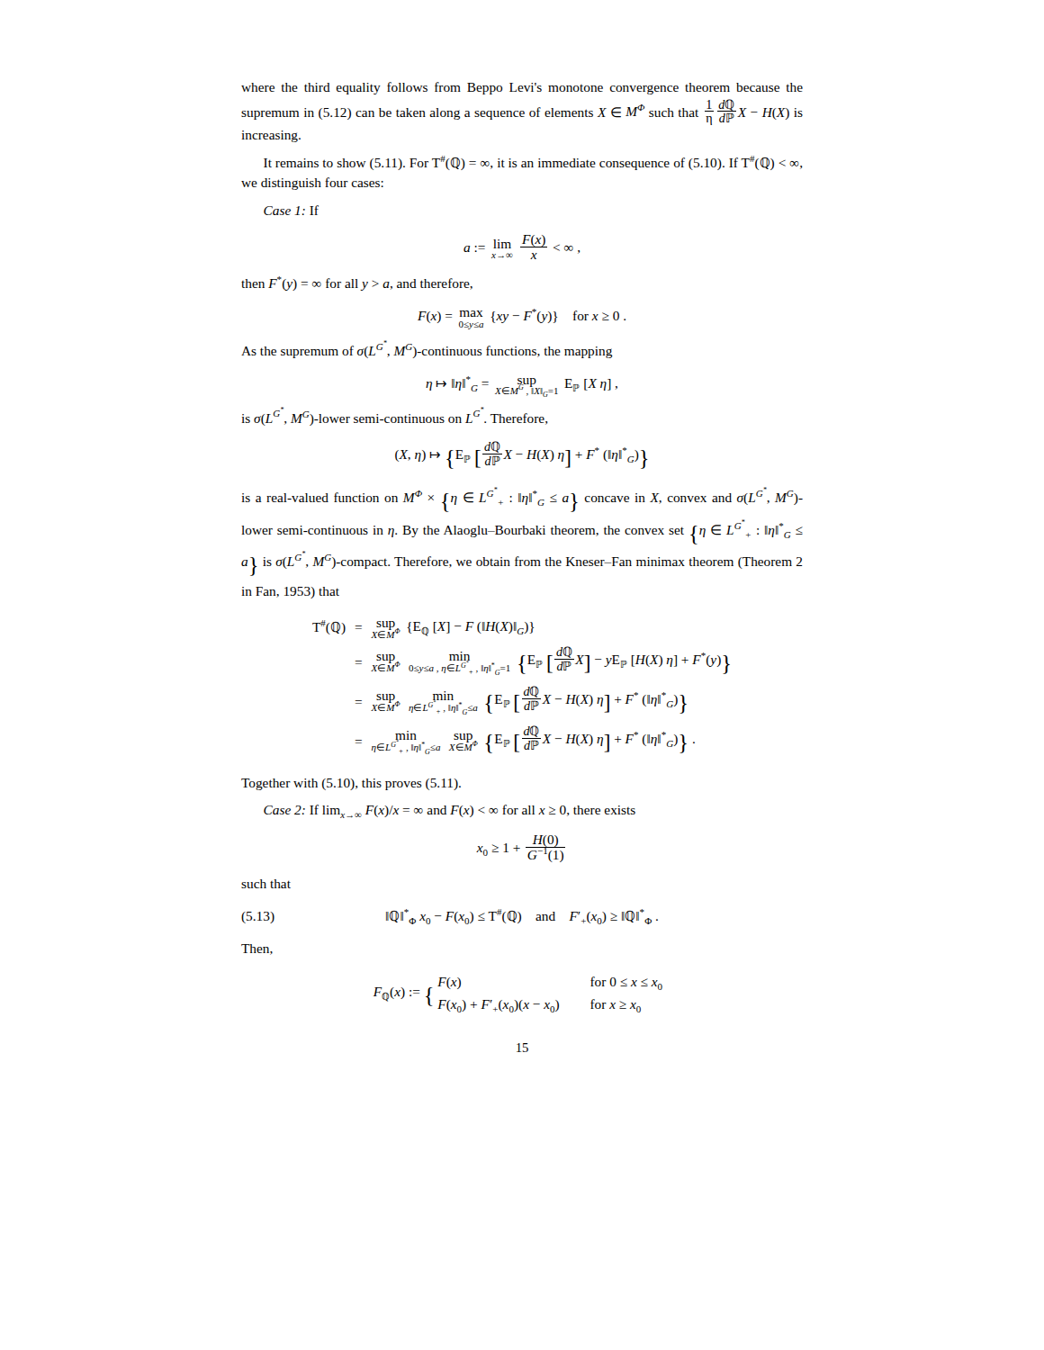where the third equality follows from Beppo Levi's monotone convergence theorem because the supremum in (5.12) can be taken along a sequence of elements X ∈ MΦ such that 1 η d ℚ d ℙ X − H(X) is increasing.
It remains to show (5.11). For T#(ℚ) = ∞, it is an immediate consequence of (5.10). If T#(ℚ) < ∞, we distinguish four cases:
Case 1: If
a := lim x→∞ F(x) x < ∞ ,
then F*(y) = ∞ for all y > a, and therefore,
F(x) = max 0≤y≤a {xy − F*(y)} for x ≥ 0 .
As the supremum of σ(LG*, MG)-continuous functions, the mapping
η ↦ ‖η‖*G = sup X∈MG , ‖X‖G=1 Eℙ [X η] ,
is σ(LG*, MG)-lower semi-continuous on LG*. Therefore,
(X, η) ↦ {Eℙ [d ℚ d ℙ X − H(X) η] + F* (‖η‖*G)}
is a real-valued function on MΦ × {η ∈ LG*+ : ‖η‖*G ≤ a} concave in X, convex and σ(LG*, MG)-lower semi-continuous in η. By the Alaoglu–Bourbaki theorem, the convex set {η ∈ LG*+ : ‖η‖*G ≤ a} is σ(LG*, MG)-compact. Therefore, we obtain from the Kneser–Fan minimax theorem (Theorem 2 in Fan, 1953) that
| T # (ℚ) | = | sup X ∈ M Φ { E ℚ [ X ] − F (‖ H ( X )‖ G )} |
| | = | sup X ∈ M Φ min 0≤ y ≤ a , η ∈ L G * + , ‖ η ‖ * G =1 { E ℙ [ d ℚ d ℙ X ] − y E ℙ [ H ( X ) η ] + F * ( y ) } |
| | = | sup X ∈ M Φ min η ∈ L G * + , ‖ η ‖ * G ≤ a { E ℙ [ d ℚ d ℙ X − H ( X ) η ] + F * (‖ η ‖ * G ) } |
| | = | min η ∈ L G * + , ‖ η ‖ * G ≤ a sup X ∈ M Φ { E ℙ [ d ℚ d ℙ X − H ( X ) η ] + F * (‖ η ‖ * G ) } . |
Together with (5.10), this proves (5.11).
Case 2: If limx→∞ F(x)/x = ∞ and F(x) < ∞ for all x ≥ 0, there exists
x0 ≥ 1 + H(0) G−1(1)
such that
(5.13)
‖ℚ‖*Φ x0 − F(x0) ≤ T#(ℚ) and F′+(x0) ≥ ‖ℚ‖*Φ .
Then,
Fℚ(x) := {
| F ( x ) | for 0 ≤ x ≤ x 0 |
| F ( x 0 ) + F ′ + ( x 0 )( x − x 0 ) | for x ≥ x 0 |
15